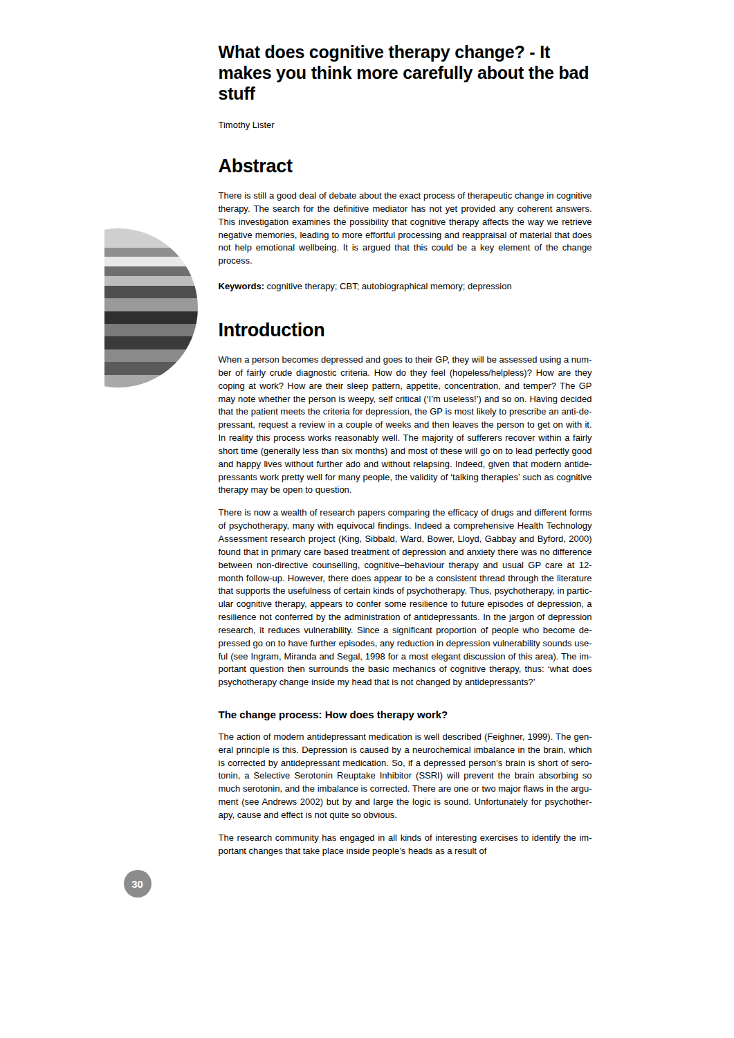What does cognitive therapy change? - It makes you think more carefully about the bad stuff
Timothy Lister
Abstract
There is still a good deal of debate about the exact process of therapeutic change in cognitive therapy. The search for the definitive mediator has not yet provided any coherent answers. This investigation examines the possibility that cognitive therapy affects the way we retrieve negative memories, leading to more effortful processing and reappraisal of material that does not help emotional wellbeing. It is argued that this could be a key element of the change process.
Keywords: cognitive therapy; CBT; autobiographical memory; depression
Introduction
When a person becomes depressed and goes to their GP, they will be assessed using a number of fairly crude diagnostic criteria. How do they feel (hopeless/helpless)? How are they coping at work? How are their sleep pattern, appetite, concentration, and temper? The GP may note whether the person is weepy, self critical (‘I’m useless!’) and so on. Having decided that the patient meets the criteria for depression, the GP is most likely to prescribe an anti-depressant, request a review in a couple of weeks and then leaves the person to get on with it. In reality this process works reasonably well. The majority of sufferers recover within a fairly short time (generally less than six months) and most of these will go on to lead perfectly good and happy lives without further ado and without relapsing. Indeed, given that modern antidepressants work pretty well for many people, the validity of ‘talking therapies’ such as cognitive therapy may be open to question.
There is now a wealth of research papers comparing the efficacy of drugs and different forms of psychotherapy, many with equivocal findings. Indeed a comprehensive Health Technology Assessment research project (King, Sibbald, Ward, Bower, Lloyd, Gabbay and Byford, 2000) found that in primary care based treatment of depression and anxiety there was no difference between non-directive counselling, cognitive–behaviour therapy and usual GP care at 12-month follow-up. However, there does appear to be a consistent thread through the literature that supports the usefulness of certain kinds of psychotherapy. Thus, psychotherapy, in particular cognitive therapy, appears to confer some resilience to future episodes of depression, a resilience not conferred by the administration of antidepressants. In the jargon of depression research, it reduces vulnerability. Since a significant proportion of people who become depressed go on to have further episodes, any reduction in depression vulnerability sounds useful (see Ingram, Miranda and Segal, 1998 for a most elegant discussion of this area). The important question then surrounds the basic mechanics of cognitive therapy, thus: ‘what does psychotherapy change inside my head that is not changed by antidepressants?’
The change process: How does therapy work?
The action of modern antidepressant medication is well described (Feighner, 1999). The general principle is this. Depression is caused by a neurochemical imbalance in the brain, which is corrected by antidepressant medication. So, if a depressed person’s brain is short of serotonin, a Selective Serotonin Reuptake Inhibitor (SSRI) will prevent the brain absorbing so much serotonin, and the imbalance is corrected. There are one or two major flaws in the argument (see Andrews 2002) but by and large the logic is sound. Unfortunately for psychotherapy, cause and effect is not quite so obvious.
The research community has engaged in all kinds of interesting exercises to identify the important changes that take place inside people’s heads as a result of
30